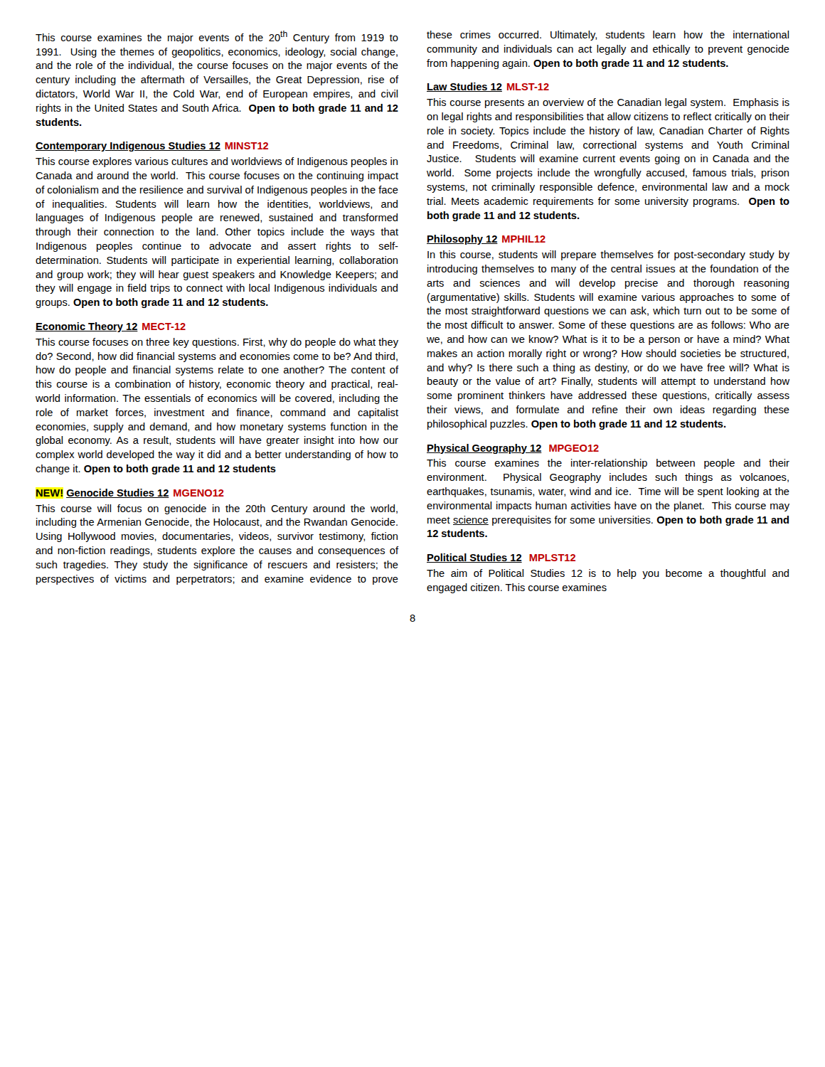This course examines the major events of the 20th Century from 1919 to 1991. Using the themes of geopolitics, economics, ideology, social change, and the role of the individual, the course focuses on the major events of the century including the aftermath of Versailles, the Great Depression, rise of dictators, World War II, the Cold War, end of European empires, and civil rights in the United States and South Africa. Open to both grade 11 and 12 students.
Contemporary Indigenous Studies 12 MINST12
This course explores various cultures and worldviews of Indigenous peoples in Canada and around the world. This course focuses on the continuing impact of colonialism and the resilience and survival of Indigenous peoples in the face of inequalities. Students will learn how the identities, worldviews, and languages of Indigenous people are renewed, sustained and transformed through their connection to the land. Other topics include the ways that Indigenous peoples continue to advocate and assert rights to self-determination. Students will participate in experiential learning, collaboration and group work; they will hear guest speakers and Knowledge Keepers; and they will engage in field trips to connect with local Indigenous individuals and groups. Open to both grade 11 and 12 students.
Economic Theory 12 MECT-12
This course focuses on three key questions. First, why do people do what they do? Second, how did financial systems and economies come to be? And third, how do people and financial systems relate to one another? The content of this course is a combination of history, economic theory and practical, real-world information. The essentials of economics will be covered, including the role of market forces, investment and finance, command and capitalist economies, supply and demand, and how monetary systems function in the global economy. As a result, students will have greater insight into how our complex world developed the way it did and a better understanding of how to change it. Open to both grade 11 and 12 students
NEW! Genocide Studies 12 MGENO12
This course will focus on genocide in the 20th Century around the world, including the Armenian Genocide, the Holocaust, and the Rwandan Genocide. Using Hollywood movies, documentaries, videos, survivor testimony, fiction and non-fiction readings, students explore the causes and consequences of such tragedies. They study the significance of rescuers and resisters; the perspectives of victims and perpetrators; and examine evidence to prove these crimes occurred. Ultimately, students learn how the international community and individuals can act legally and ethically to prevent genocide from happening again. Open to both grade 11 and 12 students.
Law Studies 12 MLST-12
This course presents an overview of the Canadian legal system. Emphasis is on legal rights and responsibilities that allow citizens to reflect critically on their role in society. Topics include the history of law, Canadian Charter of Rights and Freedoms, Criminal law, correctional systems and Youth Criminal Justice. Students will examine current events going on in Canada and the world. Some projects include the wrongfully accused, famous trials, prison systems, not criminally responsible defence, environmental law and a mock trial. Meets academic requirements for some university programs. Open to both grade 11 and 12 students.
Philosophy 12 MPHIL12
In this course, students will prepare themselves for post-secondary study by introducing themselves to many of the central issues at the foundation of the arts and sciences and will develop precise and thorough reasoning (argumentative) skills. Students will examine various approaches to some of the most straightforward questions we can ask, which turn out to be some of the most difficult to answer. Some of these questions are as follows: Who are we, and how can we know? What is it to be a person or have a mind? What makes an action morally right or wrong? How should societies be structured, and why? Is there such a thing as destiny, or do we have free will? What is beauty or the value of art? Finally, students will attempt to understand how some prominent thinkers have addressed these questions, critically assess their views, and formulate and refine their own ideas regarding these philosophical puzzles. Open to both grade 11 and 12 students.
Physical Geography 12 MPGEO12
This course examines the inter-relationship between people and their environment. Physical Geography includes such things as volcanoes, earthquakes, tsunamis, water, wind and ice. Time will be spent looking at the environmental impacts human activities have on the planet. This course may meet science prerequisites for some universities. Open to both grade 11 and 12 students.
Political Studies 12 MPLST12
The aim of Political Studies 12 is to help you become a thoughtful and engaged citizen. This course examines
8